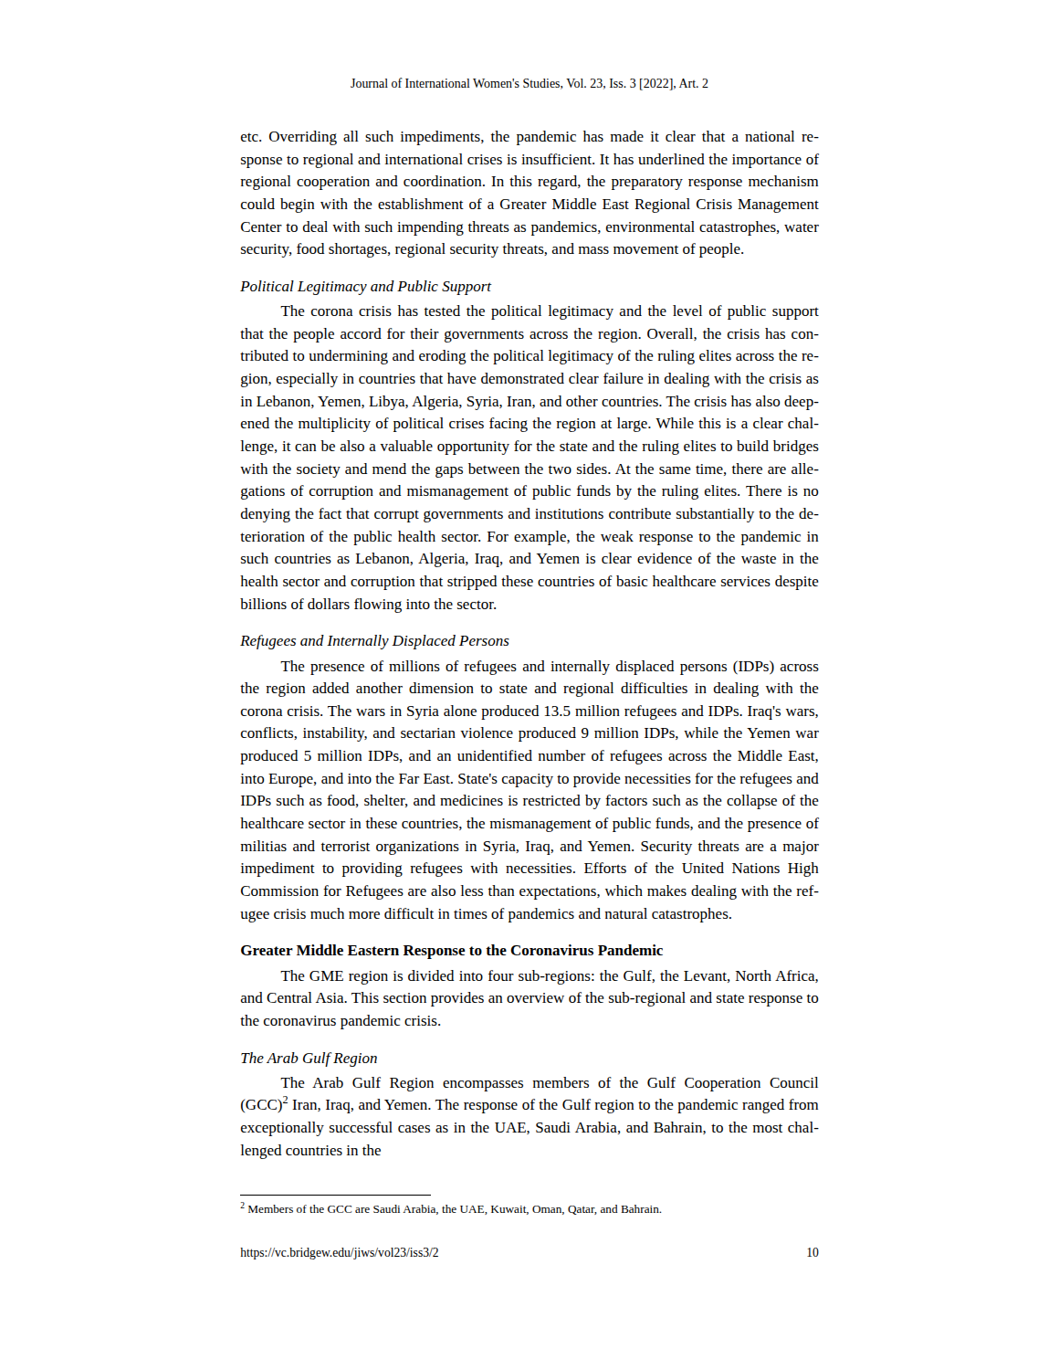Journal of International Women's Studies, Vol. 23, Iss. 3 [2022], Art. 2
etc. Overriding all such impediments, the pandemic has made it clear that a national response to regional and international crises is insufficient. It has underlined the importance of regional cooperation and coordination. In this regard, the preparatory response mechanism could begin with the establishment of a Greater Middle East Regional Crisis Management Center to deal with such impending threats as pandemics, environmental catastrophes, water security, food shortages, regional security threats, and mass movement of people.
Political Legitimacy and Public Support
The corona crisis has tested the political legitimacy and the level of public support that the people accord for their governments across the region. Overall, the crisis has contributed to undermining and eroding the political legitimacy of the ruling elites across the region, especially in countries that have demonstrated clear failure in dealing with the crisis as in Lebanon, Yemen, Libya, Algeria, Syria, Iran, and other countries. The crisis has also deepened the multiplicity of political crises facing the region at large. While this is a clear challenge, it can be also a valuable opportunity for the state and the ruling elites to build bridges with the society and mend the gaps between the two sides. At the same time, there are allegations of corruption and mismanagement of public funds by the ruling elites. There is no denying the fact that corrupt governments and institutions contribute substantially to the deterioration of the public health sector. For example, the weak response to the pandemic in such countries as Lebanon, Algeria, Iraq, and Yemen is clear evidence of the waste in the health sector and corruption that stripped these countries of basic healthcare services despite billions of dollars flowing into the sector.
Refugees and Internally Displaced Persons
The presence of millions of refugees and internally displaced persons (IDPs) across the region added another dimension to state and regional difficulties in dealing with the corona crisis. The wars in Syria alone produced 13.5 million refugees and IDPs. Iraq's wars, conflicts, instability, and sectarian violence produced 9 million IDPs, while the Yemen war produced 5 million IDPs, and an unidentified number of refugees across the Middle East, into Europe, and into the Far East. State's capacity to provide necessities for the refugees and IDPs such as food, shelter, and medicines is restricted by factors such as the collapse of the healthcare sector in these countries, the mismanagement of public funds, and the presence of militias and terrorist organizations in Syria, Iraq, and Yemen. Security threats are a major impediment to providing refugees with necessities. Efforts of the United Nations High Commission for Refugees are also less than expectations, which makes dealing with the refugee crisis much more difficult in times of pandemics and natural catastrophes.
Greater Middle Eastern Response to the Coronavirus Pandemic
The GME region is divided into four sub-regions: the Gulf, the Levant, North Africa, and Central Asia. This section provides an overview of the sub-regional and state response to the coronavirus pandemic crisis.
The Arab Gulf Region
The Arab Gulf Region encompasses members of the Gulf Cooperation Council (GCC)2 Iran, Iraq, and Yemen. The response of the Gulf region to the pandemic ranged from exceptionally successful cases as in the UAE, Saudi Arabia, and Bahrain, to the most challenged countries in the
2 Members of the GCC are Saudi Arabia, the UAE, Kuwait, Oman, Qatar, and Bahrain.
https://vc.bridgew.edu/jiws/vol23/iss3/2 10